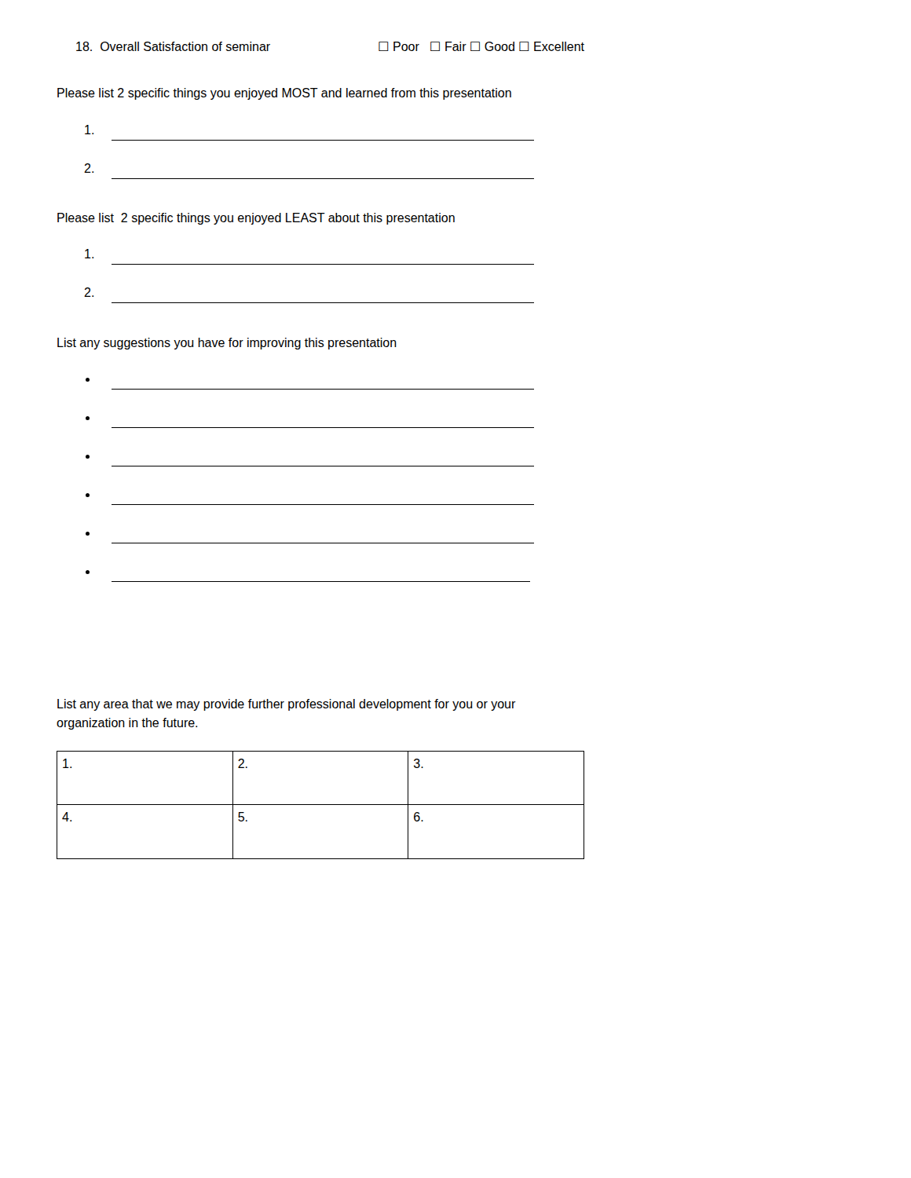18. Overall Satisfaction of seminar ☐ Poor ☐ Fair ☐ Good ☐ Excellent
Please list 2 specific things you enjoyed MOST and learned from this presentation
Please list 2 specific things you enjoyed LEAST about this presentation
List any suggestions you have for improving this presentation
List any area that we may provide further professional development for you or your organization in the future.
| 1. | 2. | 3. |
| 4. | 5. | 6. |